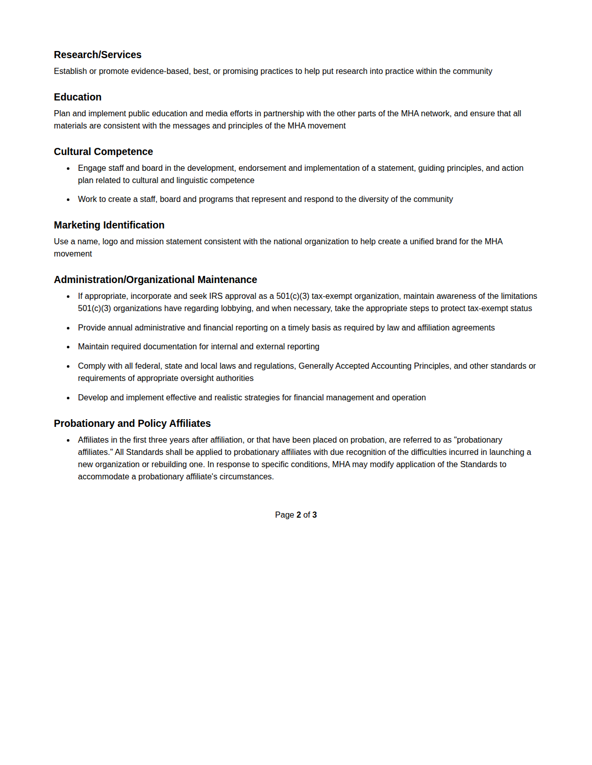Research/Services
Establish or promote evidence-based, best, or promising practices to help put research into practice within the community
Education
Plan and implement public education and media efforts in partnership with the other parts of the MHA network, and ensure that all materials are consistent with the messages and principles of the MHA movement
Cultural Competence
Engage staff and board in the development, endorsement and implementation of a statement, guiding principles, and action plan related to cultural and linguistic competence
Work to create a staff, board and programs that represent and respond to the diversity of the community
Marketing Identification
Use a name, logo and mission statement consistent with the national organization to help create a unified brand for the MHA movement
Administration/Organizational Maintenance
If appropriate, incorporate and seek IRS approval as a 501(c)(3) tax-exempt organization, maintain awareness of the limitations 501(c)(3) organizations have regarding lobbying, and when necessary, take the appropriate steps to protect tax-exempt status
Provide annual administrative and financial reporting on a timely basis as required by law and affiliation agreements
Maintain required documentation for internal and external reporting
Comply with all federal, state and local laws and regulations, Generally Accepted Accounting Principles, and other standards or requirements of appropriate oversight authorities
Develop and implement effective and realistic strategies for financial management and operation
Probationary and Policy Affiliates
Affiliates in the first three years after affiliation, or that have been placed on probation, are referred to as "probationary affiliates." All Standards shall be applied to probationary affiliates with due recognition of the difficulties incurred in launching a new organization or rebuilding one. In response to specific conditions, MHA may modify application of the Standards to accommodate a probationary affiliate's circumstances.
Page 2 of 3